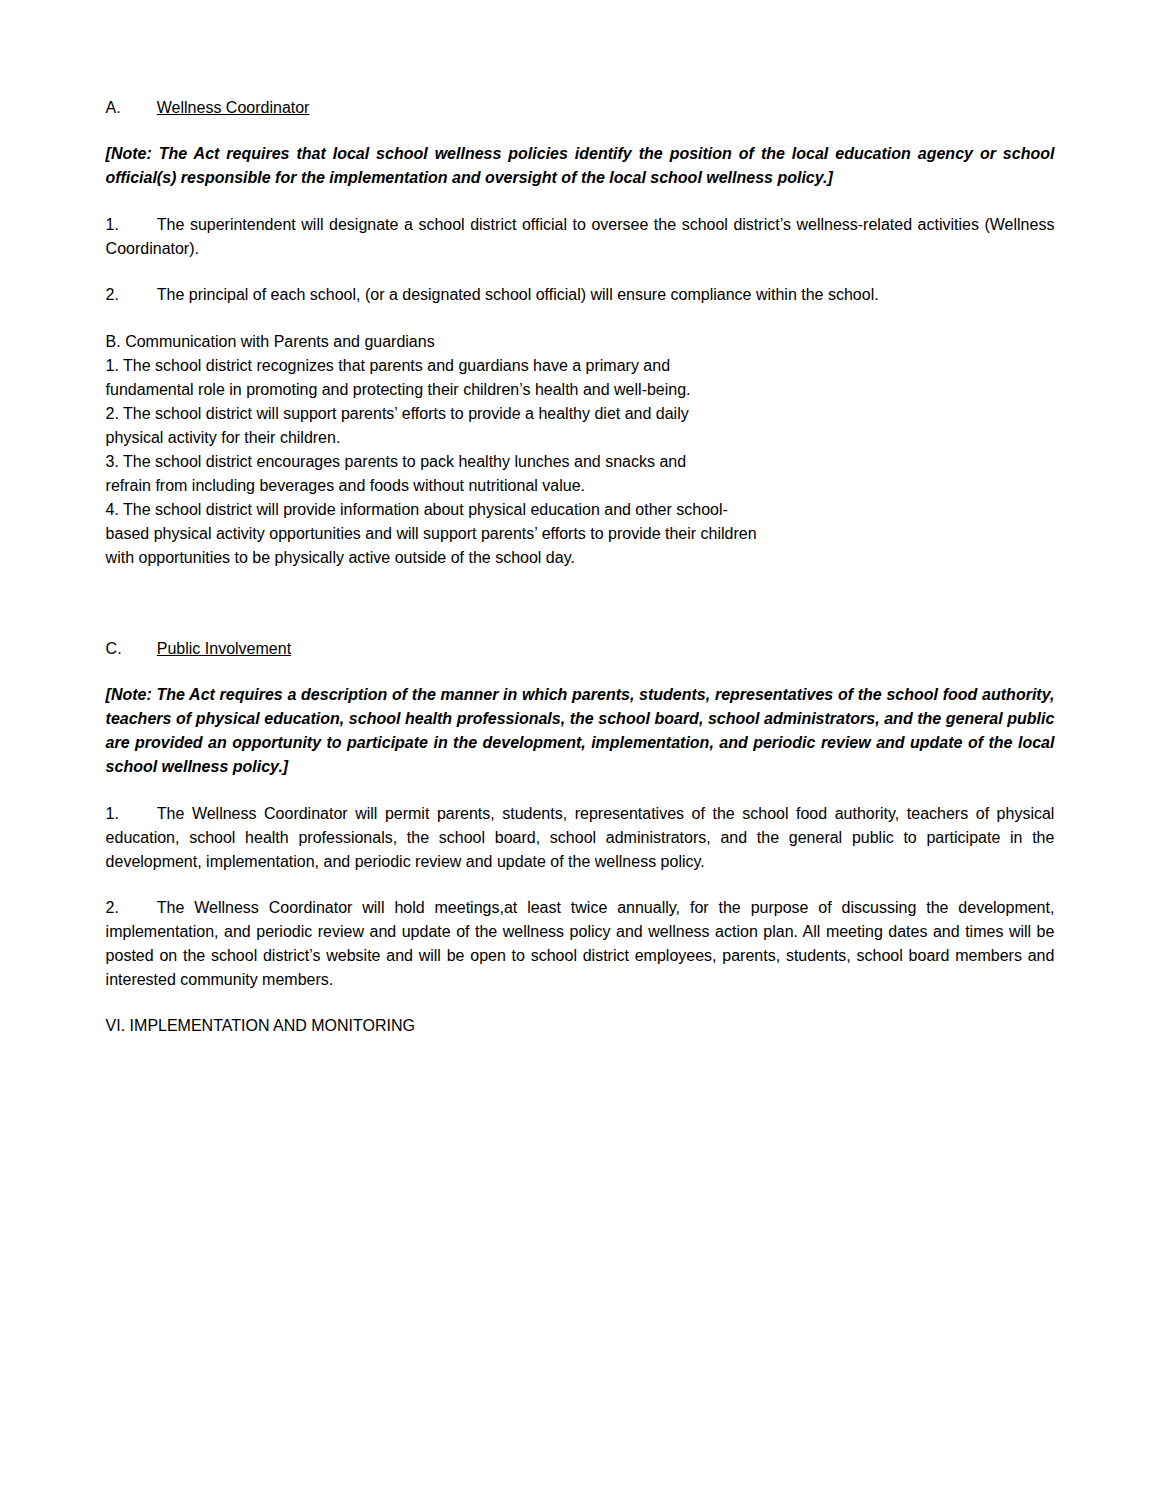A. Wellness Coordinator
[Note: The Act requires that local school wellness policies identify the position of the local education agency or school official(s) responsible for the implementation and oversight of the local school wellness policy.]
1. The superintendent will designate a school district official to oversee the school district’s wellness-related activities (Wellness Coordinator).
2. The principal of each school, (or a designated school official) will ensure compliance within the school.
B. Communication with Parents and guardians
1. The school district recognizes that parents and guardians have a primary and
fundamental role in promoting and protecting their children’s health and well-being.
2. The school district will support parents’ efforts to provide a healthy diet and daily
physical activity for their children.
3. The school district encourages parents to pack healthy lunches and snacks and
refrain from including beverages and foods without nutritional value.
4. The school district will provide information about physical education and other school-
based physical activity opportunities and will support parents’ efforts to provide their children
with opportunities to be physically active outside of the school day.
C. Public Involvement
[Note: The Act requires a description of the manner in which parents, students, representatives of the school food authority, teachers of physical education, school health professionals, the school board, school administrators, and the general public are provided an opportunity to participate in the development, implementation, and periodic review and update of the local school wellness policy.]
1. The Wellness Coordinator will permit parents, students, representatives of the school food authority, teachers of physical education, school health professionals, the school board, school administrators, and the general public to participate in the development, implementation, and periodic review and update of the wellness policy.
2. The Wellness Coordinator will hold meetings,at least twice annually, for the purpose of discussing the development, implementation, and periodic review and update of the wellness policy and wellness action plan. All meeting dates and times will be posted on the school district’s website and will be open to school district employees, parents, students, school board members and interested community members.
VI. IMPLEMENTATION AND MONITORING